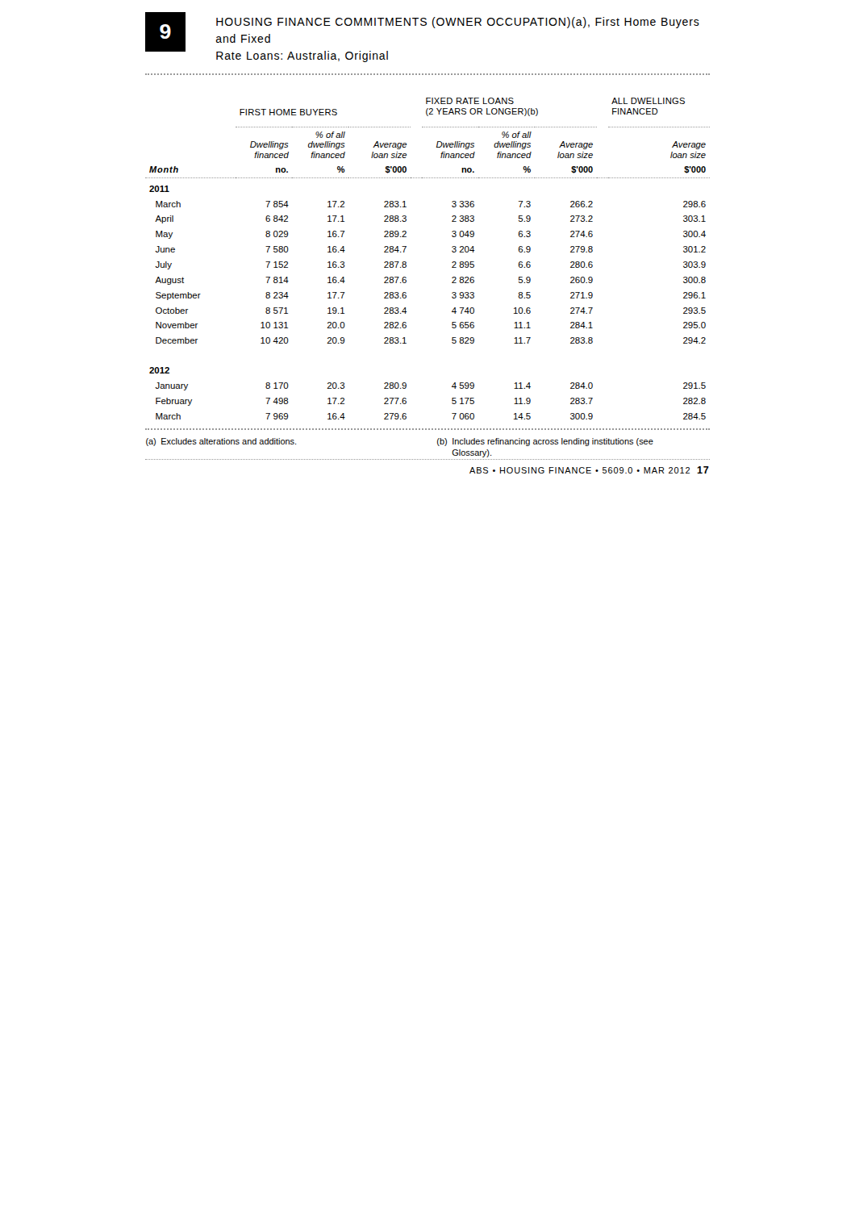9
HOUSING FINANCE COMMITMENTS (OWNER OCCUPATION)(a), First Home Buyers and Fixed Rate Loans: Australia, Original
| | FIRST HOME BUYERS | | FIXED RATE LOANS (2 YEARS OR LONGER)(b) | | ALL DWELLINGS FINANCED |
| --- | --- | --- | --- | --- | --- |
| | Dwellings financed | % of all dwellings financed | Average loan size | | Dwellings financed | % of all dwellings financed | Average loan size | | Average loan size |
| Month | no. | % | $'000 | | no. | % | $'000 | | $'000 |
| 2011 | |
| March | 7 854 | 17.2 | 283.1 | | 3 336 | 7.3 | 266.2 | | 298.6 |
| April | 6 842 | 17.1 | 288.3 | | 2 383 | 5.9 | 273.2 | | 303.1 |
| May | 8 029 | 16.7 | 289.2 | | 3 049 | 6.3 | 274.6 | | 300.4 |
| June | 7 580 | 16.4 | 284.7 | | 3 204 | 6.9 | 279.8 | | 301.2 |
| July | 7 152 | 16.3 | 287.8 | | 2 895 | 6.6 | 280.6 | | 303.9 |
| August | 7 814 | 16.4 | 287.6 | | 2 826 | 5.9 | 260.9 | | 300.8 |
| September | 8 234 | 17.7 | 283.6 | | 3 933 | 8.5 | 271.9 | | 296.1 |
| October | 8 571 | 19.1 | 283.4 | | 4 740 | 10.6 | 274.7 | | 293.5 |
| November | 10 131 | 20.0 | 282.6 | | 5 656 | 11.1 | 284.1 | | 295.0 |
| December | 10 420 | 20.9 | 283.1 | | 5 829 | 11.7 | 283.8 | | 294.2 |
| 2012 | |
| January | 8 170 | 20.3 | 280.9 | | 4 599 | 11.4 | 284.0 | | 291.5 |
| February | 7 498 | 17.2 | 277.6 | | 5 175 | 11.9 | 283.7 | | 282.8 |
| March | 7 969 | 16.4 | 279.6 | | 7 060 | 14.5 | 300.9 | | 284.5 |
(a) Excludes alterations and additions.
(b) Includes refinancing across lending institutions (see Glossary).
ABS • HOUSING FINANCE • 5609.0 • MAR 201217